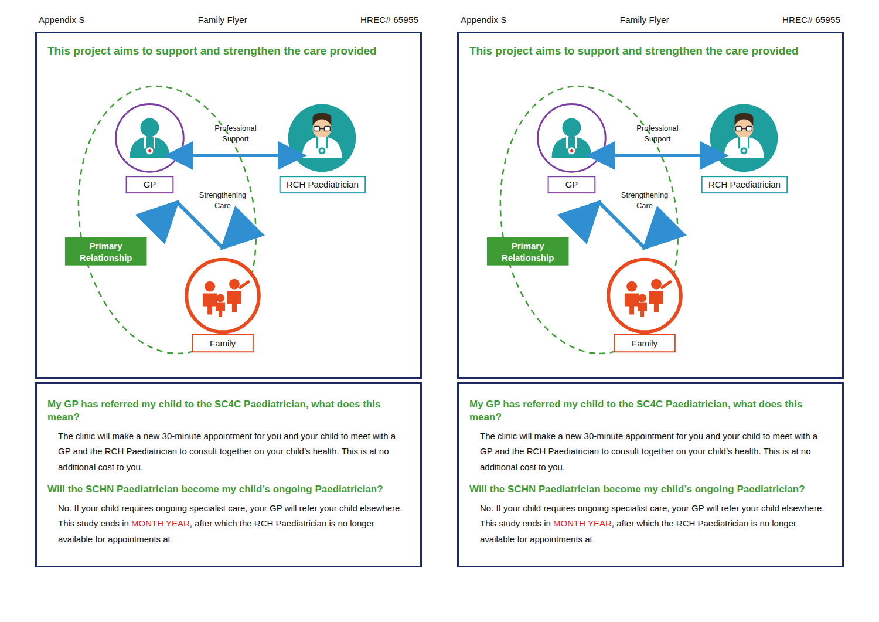Appendix S Family Flyer HREC# 65955
This project aims to support and strengthen the care provided
GP RCH Paediatrician Professional Support Strengthening Care Primary Relationship Family
My GP has referred my child to the SC4C Paediatrician, what does this mean?
The clinic will make a new 30-minute appointment for you and your child to meet with a GP and the RCH Paediatrician to consult together on your child’s health. This is at no additional cost to you.
Will the SCHN Paediatrician become my child’s ongoing Paediatrician?
No. If your child requires ongoing specialist care, your GP will refer your child elsewhere. This study ends in MONTH YEAR, after which the RCH Paediatrician is no longer available for appointments at
Appendix S Family Flyer HREC# 65955
This project aims to support and strengthen the care provided
GP RCH Paediatrician Professional Support Strengthening Care Primary Relationship Family
My GP has referred my child to the SC4C Paediatrician, what does this mean?
The clinic will make a new 30-minute appointment for you and your child to meet with a GP and the RCH Paediatrician to consult together on your child’s health. This is at no additional cost to you.
Will the SCHN Paediatrician become my child’s ongoing Paediatrician?
No. If your child requires ongoing specialist care, your GP will refer your child elsewhere. This study ends in MONTH YEAR, after which the RCH Paediatrician is no longer available for appointments at